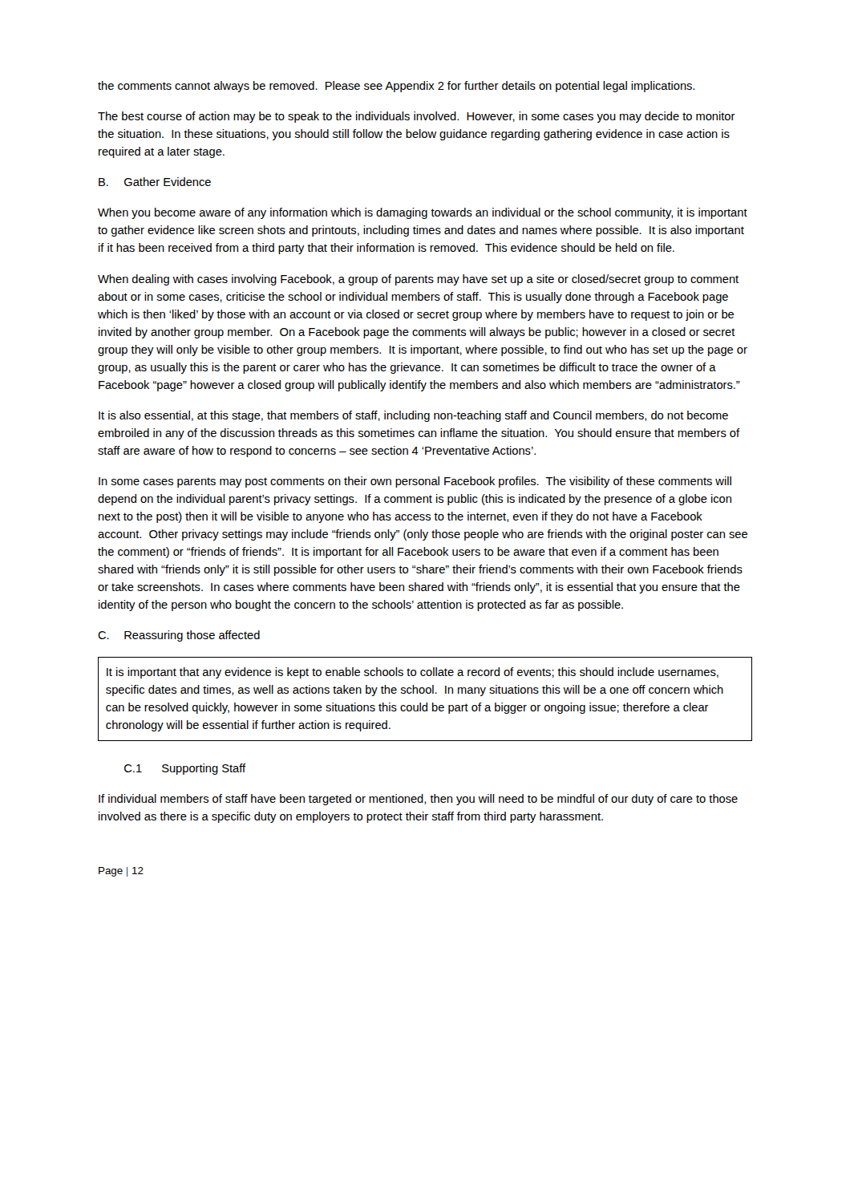the comments cannot always be removed. Please see Appendix 2 for further details on potential legal implications.
The best course of action may be to speak to the individuals involved. However, in some cases you may decide to monitor the situation. In these situations, you should still follow the below guidance regarding gathering evidence in case action is required at a later stage.
B. Gather Evidence
When you become aware of any information which is damaging towards an individual or the school community, it is important to gather evidence like screen shots and printouts, including times and dates and names where possible. It is also important if it has been received from a third party that their information is removed. This evidence should be held on file.
When dealing with cases involving Facebook, a group of parents may have set up a site or closed/secret group to comment about or in some cases, criticise the school or individual members of staff. This is usually done through a Facebook page which is then ‘liked’ by those with an account or via closed or secret group where by members have to request to join or be invited by another group member. On a Facebook page the comments will always be public; however in a closed or secret group they will only be visible to other group members. It is important, where possible, to find out who has set up the page or group, as usually this is the parent or carer who has the grievance. It can sometimes be difficult to trace the owner of a Facebook “page” however a closed group will publically identify the members and also which members are “administrators.”
It is also essential, at this stage, that members of staff, including non-teaching staff and Council members, do not become embroiled in any of the discussion threads as this sometimes can inflame the situation. You should ensure that members of staff are aware of how to respond to concerns – see section 4 ‘Preventative Actions’.
In some cases parents may post comments on their own personal Facebook profiles. The visibility of these comments will depend on the individual parent’s privacy settings. If a comment is public (this is indicated by the presence of a globe icon next to the post) then it will be visible to anyone who has access to the internet, even if they do not have a Facebook account. Other privacy settings may include “friends only” (only those people who are friends with the original poster can see the comment) or “friends of friends”. It is important for all Facebook users to be aware that even if a comment has been shared with “friends only” it is still possible for other users to “share” their friend’s comments with their own Facebook friends or take screenshots. In cases where comments have been shared with “friends only”, it is essential that you ensure that the identity of the person who bought the concern to the schools’ attention is protected as far as possible.
C. Reassuring those affected
It is important that any evidence is kept to enable schools to collate a record of events; this should include usernames, specific dates and times, as well as actions taken by the school. In many situations this will be a one off concern which can be resolved quickly, however in some situations this could be part of a bigger or ongoing issue; therefore a clear chronology will be essential if further action is required.
C.1 Supporting Staff
If individual members of staff have been targeted or mentioned, then you will need to be mindful of our duty of care to those involved as there is a specific duty on employers to protect their staff from third party harassment.
Page | 12